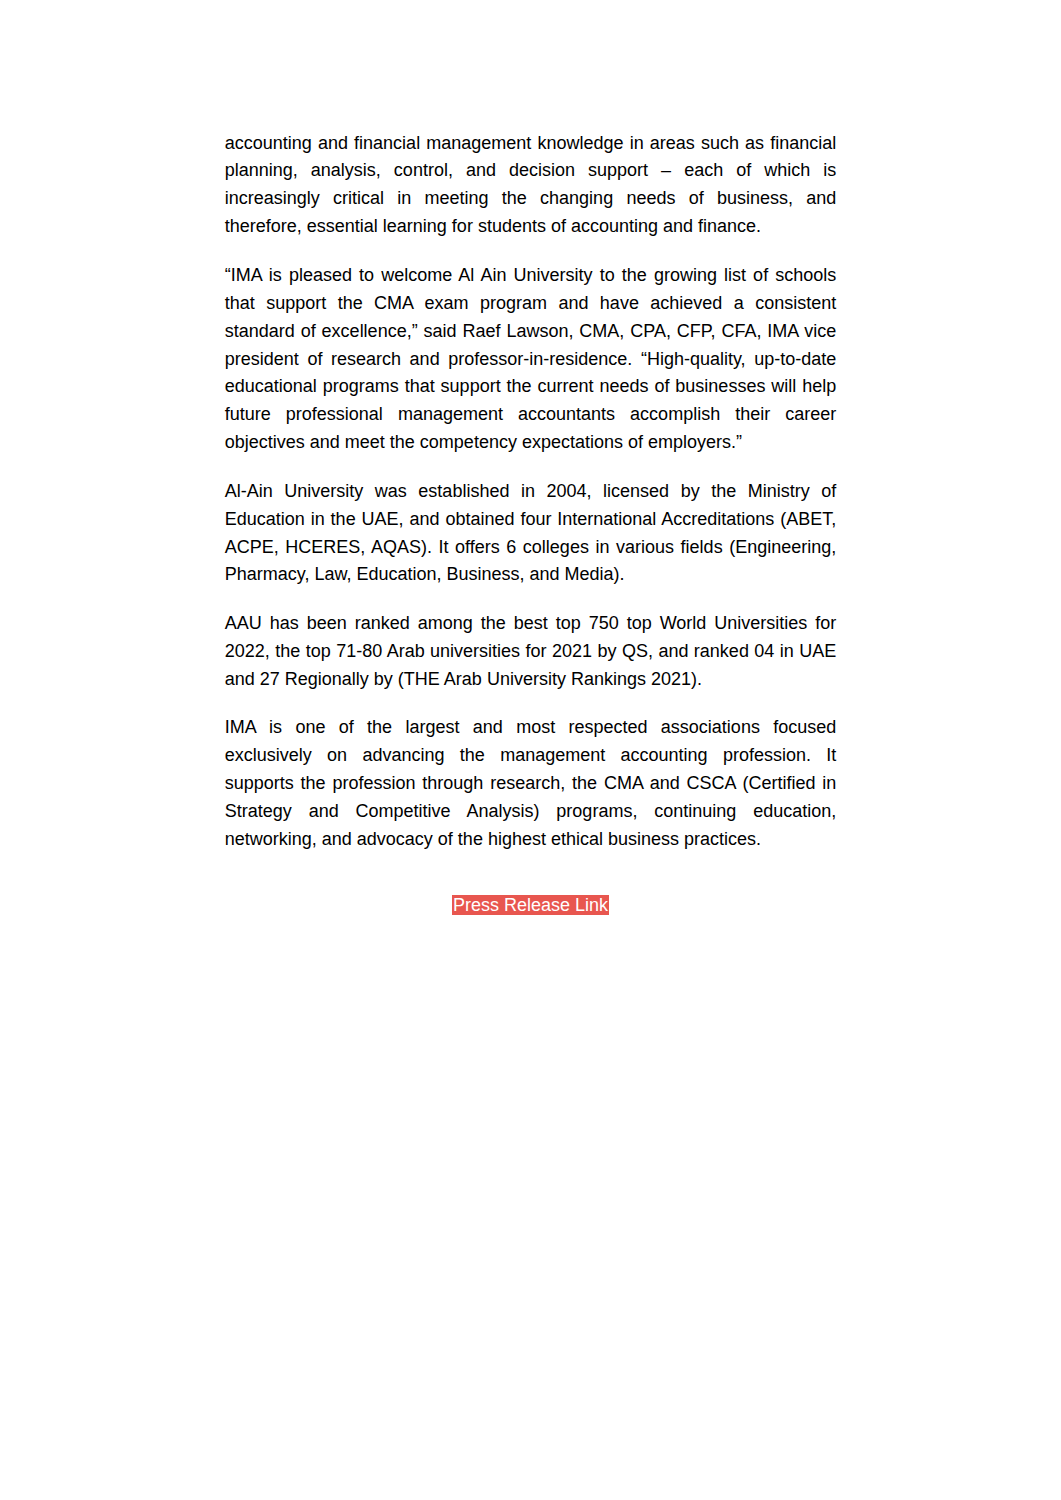accounting and financial management knowledge in areas such as financial planning, analysis, control, and decision support – each of which is increasingly critical in meeting the changing needs of business, and therefore, essential learning for students of accounting and finance.
“IMA is pleased to welcome Al Ain University to the growing list of schools that support the CMA exam program and have achieved a consistent standard of excellence,” said Raef Lawson, CMA, CPA, CFP, CFA, IMA vice president of research and professor-in-residence. “High-quality, up-to-date educational programs that support the current needs of businesses will help future professional management accountants accomplish their career objectives and meet the competency expectations of employers.”
Al-Ain University was established in 2004, licensed by the Ministry of Education in the UAE, and obtained four International Accreditations (ABET, ACPE, HCERES, AQAS). It offers 6 colleges in various fields (Engineering, Pharmacy, Law, Education, Business, and Media).
AAU has been ranked among the best top 750 top World Universities for 2022, the top 71-80 Arab universities for 2021 by QS, and ranked 04 in UAE and 27 Regionally by (THE Arab University Rankings 2021).
IMA is one of the largest and most respected associations focused exclusively on advancing the management accounting profession. It supports the profession through research, the CMA and CSCA (Certified in Strategy and Competitive Analysis) programs, continuing education, networking, and advocacy of the highest ethical business practices.
Press Release Link